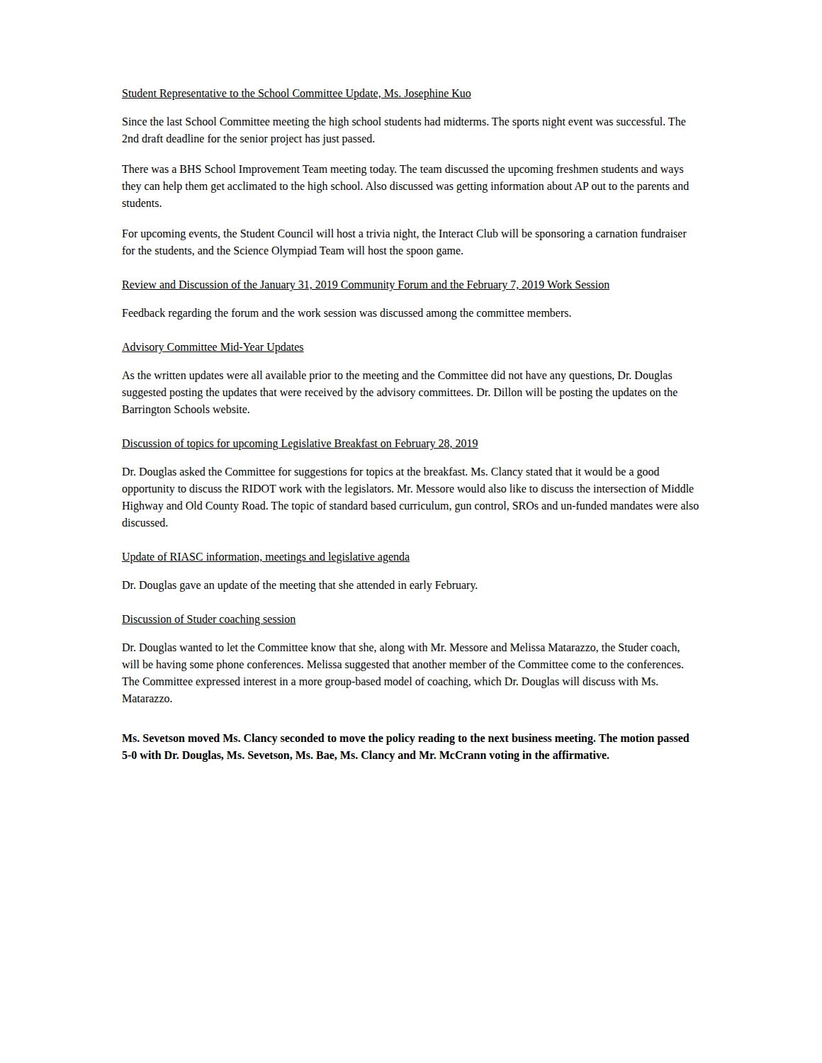Student Representative to the School Committee Update, Ms. Josephine Kuo
Since the last School Committee meeting the high school students had midterms. The sports night event was successful. The 2nd draft deadline for the senior project has just passed.
There was a BHS School Improvement Team meeting today. The team discussed the upcoming freshmen students and ways they can help them get acclimated to the high school. Also discussed was getting information about AP out to the parents and students.
For upcoming events, the Student Council will host a trivia night, the Interact Club will be sponsoring a carnation fundraiser for the students, and the Science Olympiad Team will host the spoon game.
Review and Discussion of the January 31, 2019 Community Forum and the February 7, 2019 Work Session
Feedback regarding the forum and the work session was discussed among the committee members.
Advisory Committee Mid-Year Updates
As the written updates were all available prior to the meeting and the Committee did not have any questions, Dr. Douglas suggested posting the updates that were received by the advisory committees. Dr. Dillon will be posting the updates on the Barrington Schools website.
Discussion of topics for upcoming Legislative Breakfast on February 28, 2019
Dr. Douglas asked the Committee for suggestions for topics at the breakfast. Ms. Clancy stated that it would be a good opportunity to discuss the RIDOT work with the legislators. Mr. Messore would also like to discuss the intersection of Middle Highway and Old County Road. The topic of standard based curriculum, gun control, SROs and un-funded mandates were also discussed.
Update of RIASC information, meetings and legislative agenda
Dr. Douglas gave an update of the meeting that she attended in early February.
Discussion of Studer coaching session
Dr. Douglas wanted to let the Committee know that she, along with Mr. Messore and Melissa Matarazzo, the Studer coach, will be having some phone conferences. Melissa suggested that another member of the Committee come to the conferences. The Committee expressed interest in a more group-based model of coaching, which Dr. Douglas will discuss with Ms. Matarazzo.
Ms. Sevetson moved Ms. Clancy seconded to move the policy reading to the next business meeting. The motion passed 5-0 with Dr. Douglas, Ms. Sevetson, Ms. Bae, Ms. Clancy and Mr. McCrann voting in the affirmative.